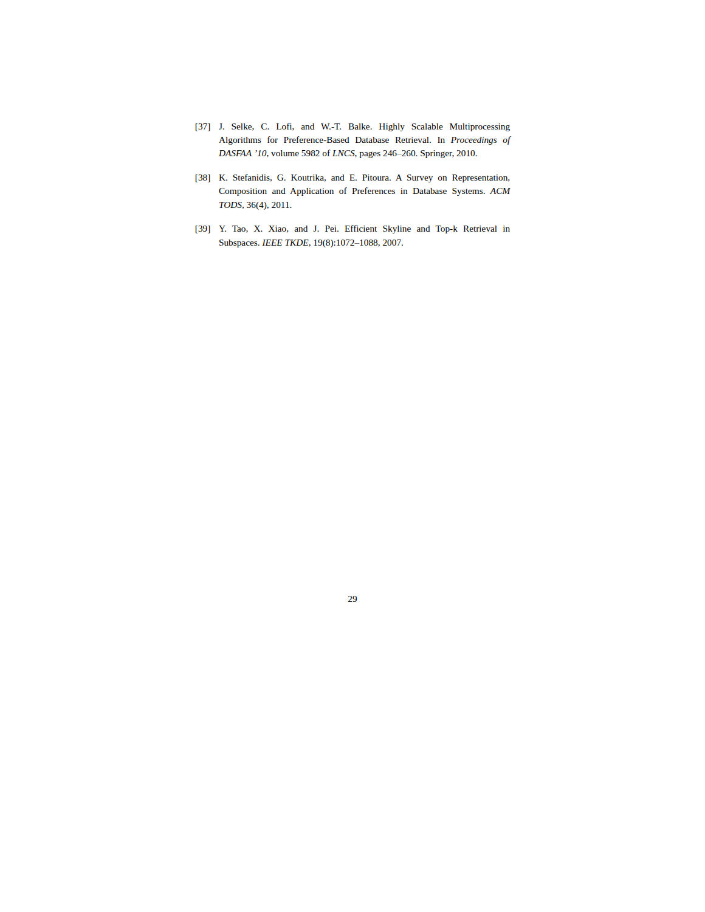[37] J. Selke, C. Lofi, and W.-T. Balke. Highly Scalable Multiprocessing Algorithms for Preference-Based Database Retrieval. In Proceedings of DASFAA ’10, volume 5982 of LNCS, pages 246–260. Springer, 2010.
[38] K. Stefanidis, G. Koutrika, and E. Pitoura. A Survey on Representation, Composition and Application of Preferences in Database Systems. ACM TODS, 36(4), 2011.
[39] Y. Tao, X. Xiao, and J. Pei. Efficient Skyline and Top-k Retrieval in Subspaces. IEEE TKDE, 19(8):1072–1088, 2007.
29